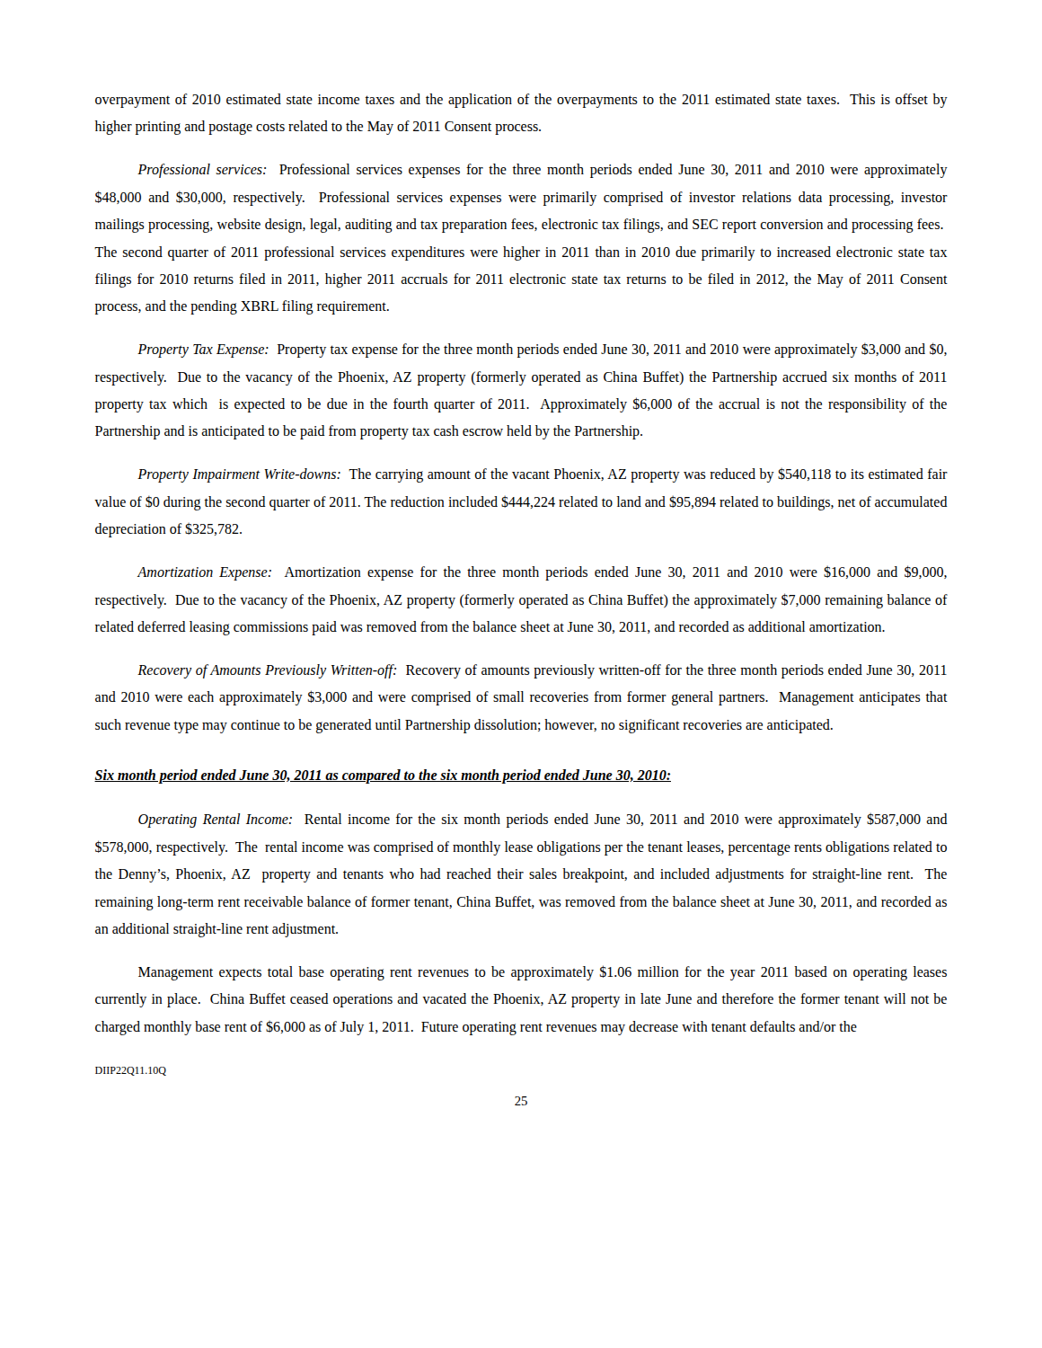overpayment of 2010 estimated state income taxes and the application of the overpayments to the 2011 estimated state taxes. This is offset by higher printing and postage costs related to the May of 2011 Consent process.
Professional services: Professional services expenses for the three month periods ended June 30, 2011 and 2010 were approximately $48,000 and $30,000, respectively. Professional services expenses were primarily comprised of investor relations data processing, investor mailings processing, website design, legal, auditing and tax preparation fees, electronic tax filings, and SEC report conversion and processing fees. The second quarter of 2011 professional services expenditures were higher in 2011 than in 2010 due primarily to increased electronic state tax filings for 2010 returns filed in 2011, higher 2011 accruals for 2011 electronic state tax returns to be filed in 2012, the May of 2011 Consent process, and the pending XBRL filing requirement.
Property Tax Expense: Property tax expense for the three month periods ended June 30, 2011 and 2010 were approximately $3,000 and $0, respectively. Due to the vacancy of the Phoenix, AZ property (formerly operated as China Buffet) the Partnership accrued six months of 2011 property tax which is expected to be due in the fourth quarter of 2011. Approximately $6,000 of the accrual is not the responsibility of the Partnership and is anticipated to be paid from property tax cash escrow held by the Partnership.
Property Impairment Write-downs: The carrying amount of the vacant Phoenix, AZ property was reduced by $540,118 to its estimated fair value of $0 during the second quarter of 2011. The reduction included $444,224 related to land and $95,894 related to buildings, net of accumulated depreciation of $325,782.
Amortization Expense: Amortization expense for the three month periods ended June 30, 2011 and 2010 were $16,000 and $9,000, respectively. Due to the vacancy of the Phoenix, AZ property (formerly operated as China Buffet) the approximately $7,000 remaining balance of related deferred leasing commissions paid was removed from the balance sheet at June 30, 2011, and recorded as additional amortization.
Recovery of Amounts Previously Written-off: Recovery of amounts previously written-off for the three month periods ended June 30, 2011 and 2010 were each approximately $3,000 and were comprised of small recoveries from former general partners. Management anticipates that such revenue type may continue to be generated until Partnership dissolution; however, no significant recoveries are anticipated.
Six month period ended June 30, 2011 as compared to the six month period ended June 30, 2010:
Operating Rental Income: Rental income for the six month periods ended June 30, 2011 and 2010 were approximately $587,000 and $578,000, respectively. The rental income was comprised of monthly lease obligations per the tenant leases, percentage rents obligations related to the Denny’s, Phoenix, AZ property and tenants who had reached their sales breakpoint, and included adjustments for straight-line rent. The remaining long-term rent receivable balance of former tenant, China Buffet, was removed from the balance sheet at June 30, 2011, and recorded as an additional straight-line rent adjustment.
Management expects total base operating rent revenues to be approximately $1.06 million for the year 2011 based on operating leases currently in place. China Buffet ceased operations and vacated the Phoenix, AZ property in late June and therefore the former tenant will not be charged monthly base rent of $6,000 as of July 1, 2011. Future operating rent revenues may decrease with tenant defaults and/or the
DIIP22Q11.10Q
25